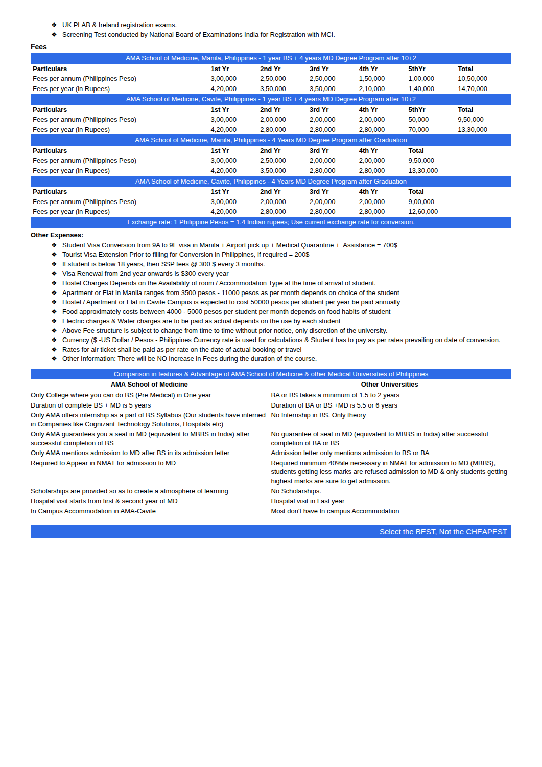UK PLAB & Ireland registration exams.
Screening Test conducted by National Board of Examinations India for Registration with MCI.
Fees
| AMA School of Medicine, Manila, Philippines - 1 year BS + 4 years MD Degree Program after 10+2 |
| Particulars | 1st Yr | 2nd Yr | 3rd Yr | 4th Yr | 5thYr | Total |
| Fees per annum (Philippines Peso) | 3,00,000 | 2,50,000 | 2,50,000 | 1,50,000 | 1,00,000 | 10,50,000 |
| Fees per year (in Rupees) | 4,20,000 | 3,50,000 | 3,50,000 | 2,10,000 | 1,40,000 | 14,70,000 |
| AMA School of Medicine, Cavite, Philippines - 1 year BS + 4 years MD Degree Program after 10+2 |
| Particulars | 1st Yr | 2nd Yr | 3rd Yr | 4th Yr | 5thYr | Total |
| Fees per annum (Philippines Peso) | 3,00,000 | 2,00,000 | 2,00,000 | 2,00,000 | 50,000 | 9,50,000 |
| Fees per year (in Rupees) | 4,20,000 | 2,80,000 | 2,80,000 | 2,80,000 | 70,000 | 13,30,000 |
| AMA School of Medicine, Manila, Philippines - 4 Years MD Degree Program after Graduation |
| Particulars | 1st Yr | 2nd Yr | 3rd Yr | 4th Yr | Total |
| Fees per annum (Philippines Peso) | 3,00,000 | 2,50,000 | 2,00,000 | 2,00,000 | 9,50,000 |
| Fees per year (in Rupees) | 4,20,000 | 3,50,000 | 2,80,000 | 2,80,000 | 13,30,000 |
| AMA School of Medicine, Cavite, Philippines - 4 Years MD Degree Program after Graduation |
| Particulars | 1st Yr | 2nd Yr | 3rd Yr | 4th Yr | Total |
| Fees per annum (Philippines Peso) | 3,00,000 | 2,00,000 | 2,00,000 | 2,00,000 | 9,00,000 |
| Fees per year (in Rupees) | 4,20,000 | 2,80,000 | 2,80,000 | 2,80,000 | 12,60,000 |
Exchange rate: 1 Philippine Pesos = 1.4 Indian rupees; Use current exchange rate for conversion.
Other Expenses:
Student Visa Conversion from 9A to 9F visa in Manila + Airport pick up + Medical Quarantine + Assistance = 700$
Tourist Visa Extension Prior to filling for Conversion in Philippines, if required = 200$
If student is below 18 years, then SSP fees @ 300 $ every 3 months.
Visa Renewal from 2nd year onwards is $300 every year
Hostel Charges Depends on the Availability of room / Accommodation Type at the time of arrival of student.
Apartment or Flat in Manila ranges from 3500 pesos - 11000 pesos as per month depends on choice of the student
Hostel / Apartment or Flat in Cavite Campus is expected to cost 50000 pesos per student per year be paid annually
Food approximately costs between 4000 - 5000 pesos per student per month depends on food habits of student
Electric charges & Water charges are to be paid as actual depends on the use by each student
Above Fee structure is subject to change from time to time without prior notice, only discretion of the university.
Currency ($ -US Dollar / Pesos - Philippines Currency rate is used for calculations & Student has to pay as per rates prevailing on date of conversion.
Rates for air ticket shall be paid as per rate on the date of actual booking or travel
Other Information: There will be NO increase in Fees during the duration of the course.
Comparison in features & Advantage of AMA School of Medicine & other Medical Universities of Philippines
| AMA School of Medicine | Other Universities |
| Only College where you can do BS (Pre Medical) in One year | BA or BS takes a minimum of 1.5 to 2 years |
| Duration of complete BS + MD is 5 years | Duration of BA or BS +MD is 5.5 or 6 years |
| Only AMA offers internship as a part of BS Syllabus (Our students have interned in Companies like Cognizant Technology Solutions, Hospitals etc) | No Internship in BS. Only theory |
| Only AMA guarantees you a seat in MD (equivalent to MBBS in India) after successful completion of BS | No guarantee of seat in MD (equivalent to MBBS in India) after successful completion of BA or BS |
| Only AMA mentions admission to MD after BS in its admission letter | Admission letter only mentions admission to BS or BA |
| Required to Appear in NMAT for admission to MD | Required minimum 40%ile necessary in NMAT for admission to MD (MBBS), students getting less marks are refused admission to MD & only students getting highest marks are sure to get admission. |
| Scholarships are provided so as to create a atmosphere of learning | No Scholarships. |
| Hospital visit starts from first & second year of MD | Hospital visit in Last year |
| In Campus Accommodation in AMA-Cavite | Most don't have In campus Accommodation |
Select the BEST, Not the CHEAPEST